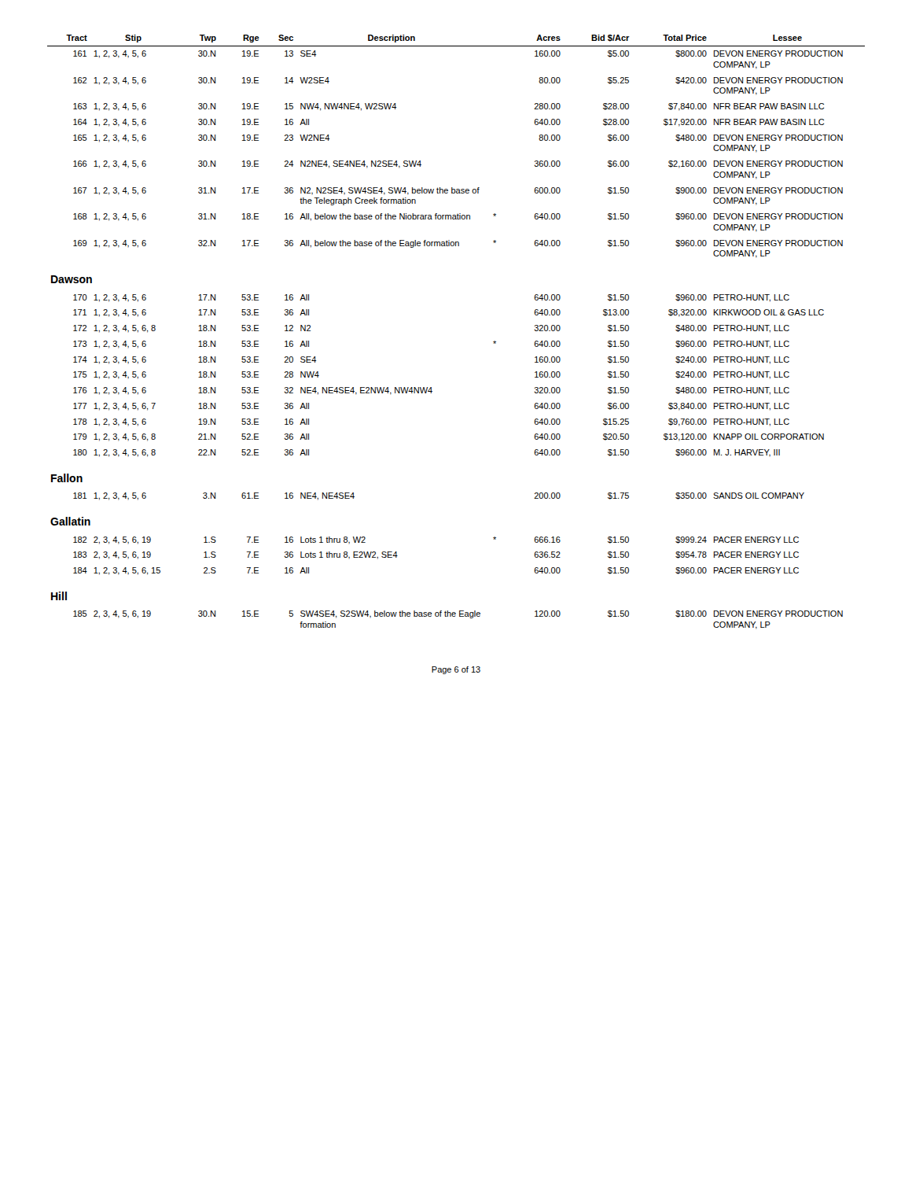| Tract | Stip | Twp | Rge | Sec | Description | | Acres | Bid $/Acr | Total Price | Lessee |
| --- | --- | --- | --- | --- | --- | --- | --- | --- | --- | --- |
| 161 | 1, 2, 3, 4, 5, 6 | 30.N | 19.E | 13 | SE4 | | 160.00 | $5.00 | $800.00 | DEVON ENERGY PRODUCTION COMPANY, LP |
| 162 | 1, 2, 3, 4, 5, 6 | 30.N | 19.E | 14 | W2SE4 | | 80.00 | $5.25 | $420.00 | DEVON ENERGY PRODUCTION COMPANY, LP |
| 163 | 1, 2, 3, 4, 5, 6 | 30.N | 19.E | 15 | NW4, NW4NE4, W2SW4 | | 280.00 | $28.00 | $7,840.00 | NFR BEAR PAW BASIN LLC |
| 164 | 1, 2, 3, 4, 5, 6 | 30.N | 19.E | 16 | All | | 640.00 | $28.00 | $17,920.00 | NFR BEAR PAW BASIN LLC |
| 165 | 1, 2, 3, 4, 5, 6 | 30.N | 19.E | 23 | W2NE4 | | 80.00 | $6.00 | $480.00 | DEVON ENERGY PRODUCTION COMPANY, LP |
| 166 | 1, 2, 3, 4, 5, 6 | 30.N | 19.E | 24 | N2NE4, SE4NE4, N2SE4, SW4 | | 360.00 | $6.00 | $2,160.00 | DEVON ENERGY PRODUCTION COMPANY, LP |
| 167 | 1, 2, 3, 4, 5, 6 | 31.N | 17.E | 36 | N2, N2SE4, SW4SE4, SW4, below the base of the Telegraph Creek formation | | 600.00 | $1.50 | $900.00 | DEVON ENERGY PRODUCTION COMPANY, LP |
| 168 | 1, 2, 3, 4, 5, 6 | 31.N | 18.E | 16 | All, below the base of the Niobrara formation | * | 640.00 | $1.50 | $960.00 | DEVON ENERGY PRODUCTION COMPANY, LP |
| 169 | 1, 2, 3, 4, 5, 6 | 32.N | 17.E | 36 | All, below the base of the Eagle formation | * | 640.00 | $1.50 | $960.00 | DEVON ENERGY PRODUCTION COMPANY, LP |
| Dawson |
| 170 | 1, 2, 3, 4, 5, 6 | 17.N | 53.E | 16 | All | | 640.00 | $1.50 | $960.00 | PETRO-HUNT, LLC |
| 171 | 1, 2, 3, 4, 5, 6 | 17.N | 53.E | 36 | All | | 640.00 | $13.00 | $8,320.00 | KIRKWOOD OIL & GAS LLC |
| 172 | 1, 2, 3, 4, 5, 6, 8 | 18.N | 53.E | 12 | N2 | | 320.00 | $1.50 | $480.00 | PETRO-HUNT, LLC |
| 173 | 1, 2, 3, 4, 5, 6 | 18.N | 53.E | 16 | All | * | 640.00 | $1.50 | $960.00 | PETRO-HUNT, LLC |
| 174 | 1, 2, 3, 4, 5, 6 | 18.N | 53.E | 20 | SE4 | | 160.00 | $1.50 | $240.00 | PETRO-HUNT, LLC |
| 175 | 1, 2, 3, 4, 5, 6 | 18.N | 53.E | 28 | NW4 | | 160.00 | $1.50 | $240.00 | PETRO-HUNT, LLC |
| 176 | 1, 2, 3, 4, 5, 6 | 18.N | 53.E | 32 | NE4, NE4SE4, E2NW4, NW4NW4 | | 320.00 | $1.50 | $480.00 | PETRO-HUNT, LLC |
| 177 | 1, 2, 3, 4, 5, 6, 7 | 18.N | 53.E | 36 | All | | 640.00 | $6.00 | $3,840.00 | PETRO-HUNT, LLC |
| 178 | 1, 2, 3, 4, 5, 6 | 19.N | 53.E | 16 | All | | 640.00 | $15.25 | $9,760.00 | PETRO-HUNT, LLC |
| 179 | 1, 2, 3, 4, 5, 6, 8 | 21.N | 52.E | 36 | All | | 640.00 | $20.50 | $13,120.00 | KNAPP OIL CORPORATION |
| 180 | 1, 2, 3, 4, 5, 6, 8 | 22.N | 52.E | 36 | All | | 640.00 | $1.50 | $960.00 | M. J. HARVEY, III |
| Fallon |
| 181 | 1, 2, 3, 4, 5, 6 | 3.N | 61.E | 16 | NE4, NE4SE4 | | 200.00 | $1.75 | $350.00 | SANDS OIL COMPANY |
| Gallatin |
| 182 | 2, 3, 4, 5, 6, 19 | 1.S | 7.E | 16 | Lots 1 thru 8, W2 | * | 666.16 | $1.50 | $999.24 | PACER ENERGY LLC |
| 183 | 2, 3, 4, 5, 6, 19 | 1.S | 7.E | 36 | Lots 1 thru 8, E2W2, SE4 | | 636.52 | $1.50 | $954.78 | PACER ENERGY LLC |
| 184 | 1, 2, 3, 4, 5, 6, 15 | 2.S | 7.E | 16 | All | | 640.00 | $1.50 | $960.00 | PACER ENERGY LLC |
| Hill |
| 185 | 2, 3, 4, 5, 6, 19 | 30.N | 15.E | 5 | SW4SE4, S2SW4, below the base of the Eagle formation | | 120.00 | $1.50 | $180.00 | DEVON ENERGY PRODUCTION COMPANY, LP |
Page 6 of 13